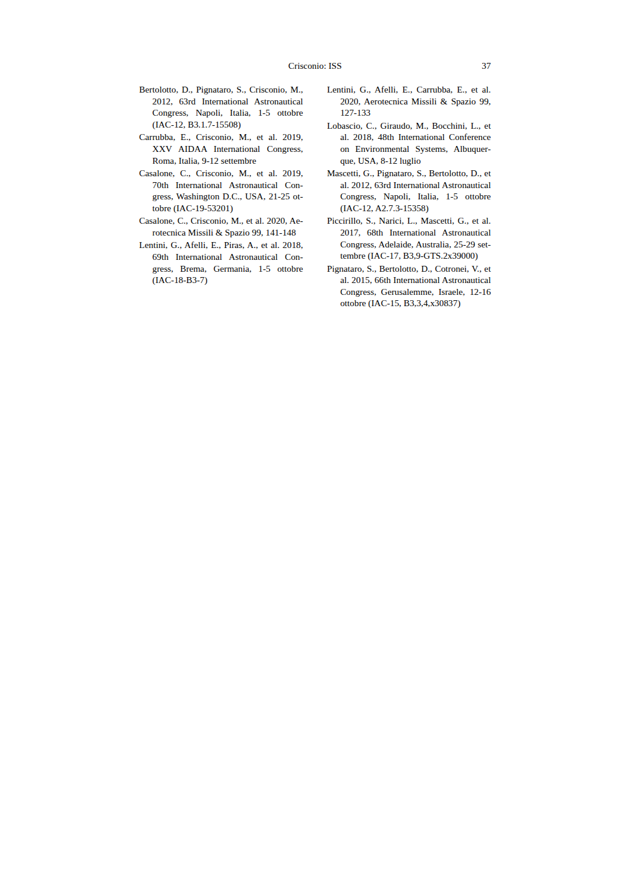Crisconio: ISS 37
Bertolotto, D., Pignataro, S., Crisconio, M., 2012, 63rd International Astronautical Congress, Napoli, Italia, 1-5 ottobre (IAC-12, B3.1.7-15508)
Carrubba, E., Crisconio, M., et al. 2019, XXV AIDAA International Congress, Roma, Italia, 9-12 settembre
Casalone, C., Crisconio, M., et al. 2019, 70th International Astronautical Congress, Washington D.C., USA, 21-25 ottobre (IAC-19-53201)
Casalone, C., Crisconio, M., et al. 2020, Aerotecnica Missili & Spazio 99, 141-148
Lentini, G., Afelli, E., Piras, A., et al. 2018, 69th International Astronautical Congress, Brema, Germania, 1-5 ottobre (IAC-18-B3-7)
Lentini, G., Afelli, E., Carrubba, E., et al. 2020, Aerotecnica Missili & Spazio 99, 127-133
Lobascio, C., Giraudo, M., Bocchini, L., et al. 2018, 48th International Conference on Environmental Systems, Albuquerque, USA, 8-12 luglio
Mascetti, G., Pignataro, S., Bertolotto, D., et al. 2012, 63rd International Astronautical Congress, Napoli, Italia, 1-5 ottobre (IAC-12, A2.7.3-15358)
Piccirillo, S., Narici, L., Mascetti, G., et al. 2017, 68th International Astronautical Congress, Adelaide, Australia, 25-29 settembre (IAC-17, B3,9-GTS.2x39000)
Pignataro, S., Bertolotto, D., Cotronei, V., et al. 2015, 66th International Astronautical Congress, Gerusalemme, Israele, 12-16 ottobre (IAC-15, B3,3,4,x30837)